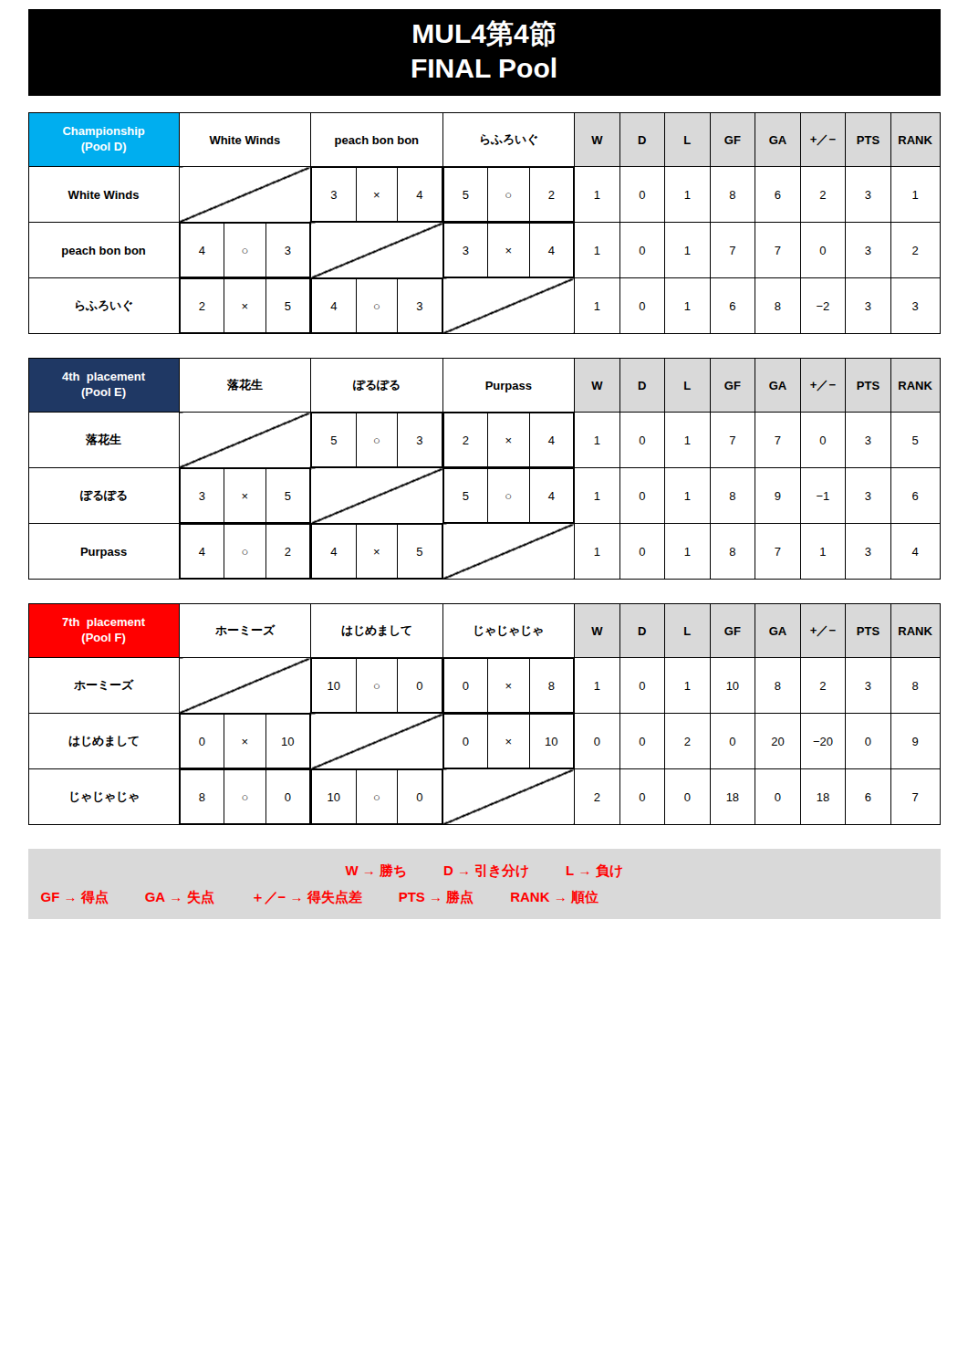MUL4第4節
FINAL Pool
| Championship (Pool D) | White Winds | peach bon bon | らふろいぐ | W | D | L | GF | GA | +／− | PTS | RANK |
| White Winds | | / 3 / × / 4 / | / 5 / ○ / 2 / | 1 | 0 | 1 | 8 | 6 | 2 | 3 | 1 |
| peach bon bon | / 4 / ○ / 3 / | | / 3 / × / 4 / | 1 | 0 | 1 | 7 | 7 | 0 | 3 | 2 |
| らふろいぐ | / 2 / × / 5 / | / 4 / ○ / 3 / | | 1 | 0 | 1 | 6 | 8 | −2 | 3 | 3 |
| 4th placement (Pool E) | 落花生 | ぽるぽる | Purpass | W | D | L | GF | GA | +／− | PTS | RANK |
| 落花生 | | / 5 / ○ / 3 / | / 2 / × / 4 / | 1 | 0 | 1 | 7 | 7 | 0 | 3 | 5 |
| ぽるぽる | / 3 / × / 5 / | | / 5 / ○ / 4 / | 1 | 0 | 1 | 8 | 9 | −1 | 3 | 6 |
| Purpass | / 4 / ○ / 2 / | / 4 / × / 5 / | | 1 | 0 | 1 | 8 | 7 | 1 | 3 | 4 |
| 7th placement (Pool F) | ホーミーズ | はじめまして | じゃじゃじゃ | W | D | L | GF | GA | +／− | PTS | RANK |
| ホーミーズ | | / 10 / ○ / 0 / | / 0 / × / 8 / | 1 | 0 | 1 | 10 | 8 | 2 | 3 | 8 |
| はじめまして | / 0 / × / 10 / | | / 0 / × / 10 / | 0 | 0 | 2 | 0 | 20 | −20 | 0 | 9 |
| じゃじゃじゃ | / 8 / ○ / 0 / | / 10 / ○ / 0 / | | 2 | 0 | 0 | 18 | 0 | 18 | 6 | 7 |
W → 勝ち D → 引き分け L → 負け
GF → 得点 GA → 失点 ＋／− → 得失点差 PTS → 勝点 RANK → 順位